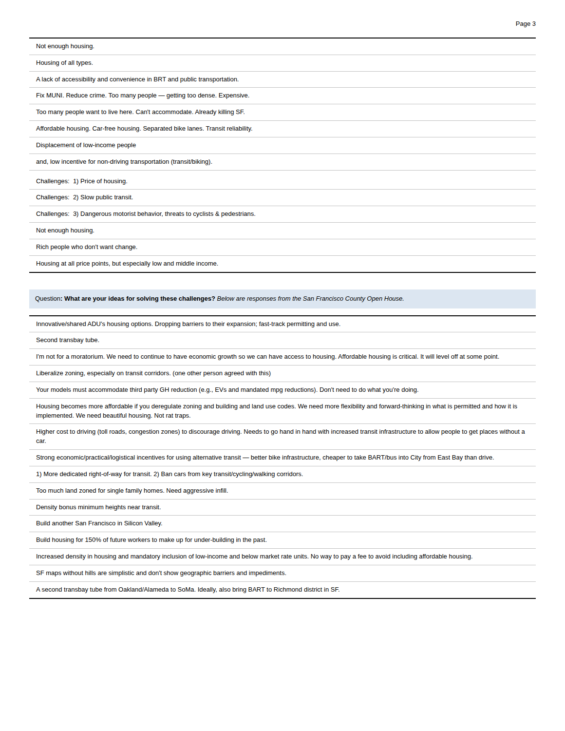Page 3
| Not enough housing. |
| Housing of all types. |
| A lack of accessibility and convenience in BRT and public transportation. |
| Fix MUNI. Reduce crime. Too many people — getting too dense. Expensive. |
| Too many people want to live here. Can't accommodate. Already killing SF. |
| Affordable housing. Car-free housing. Separated bike lanes. Transit reliability. |
| Displacement of low-income people |
| and, low incentive for non-driving transportation (transit/biking). |
| Challenges: 1) Price of housing. |
| Challenges: 2) Slow public transit. |
| Challenges: 3) Dangerous motorist behavior, threats to cyclists & pedestrians. |
| Not enough housing. |
| Rich people who don't want change. |
| Housing at all price points, but especially low and middle income. |
Question: What are your ideas for solving these challenges? Below are responses from the San Francisco County Open House.
| Innovative/shared ADU's housing options. Dropping barriers to their expansion; fast-track permitting and use. |
| Second transbay tube. |
| I'm not for a moratorium. We need to continue to have economic growth so we can have access to housing. Affordable housing is critical. It will level off at some point. |
| Liberalize zoning, especially on transit corridors. (one other person agreed with this) |
| Your models must accommodate third party GH reduction (e.g., EVs and mandated mpg reductions). Don't need to do what you're doing. |
| Housing becomes more affordable if you deregulate zoning and building and land use codes. We need more flexibility and forward-thinking in what is permitted and how it is implemented. We need beautiful housing. Not rat traps. |
| Higher cost to driving (toll roads, congestion zones) to discourage driving. Needs to go hand in hand with increased transit infrastructure to allow people to get places without a car. |
| Strong economic/practical/logistical incentives for using alternative transit — better bike infrastructure, cheaper to take BART/bus into City from East Bay than drive. |
| 1) More dedicated right-of-way for transit. 2) Ban cars from key transit/cycling/walking corridors. |
| Too much land zoned for single family homes. Need aggressive infill. |
| Density bonus minimum heights near transit. |
| Build another San Francisco in Silicon Valley. |
| Build housing for 150% of future workers to make up for under-building in the past. |
| Increased density in housing and mandatory inclusion of low-income and below market rate units. No way to pay a fee to avoid including affordable housing. |
| SF maps without hills are simplistic and don't show geographic barriers and impediments. |
| A second transbay tube from Oakland/Alameda to SoMa. Ideally, also bring BART to Richmond district in SF. |